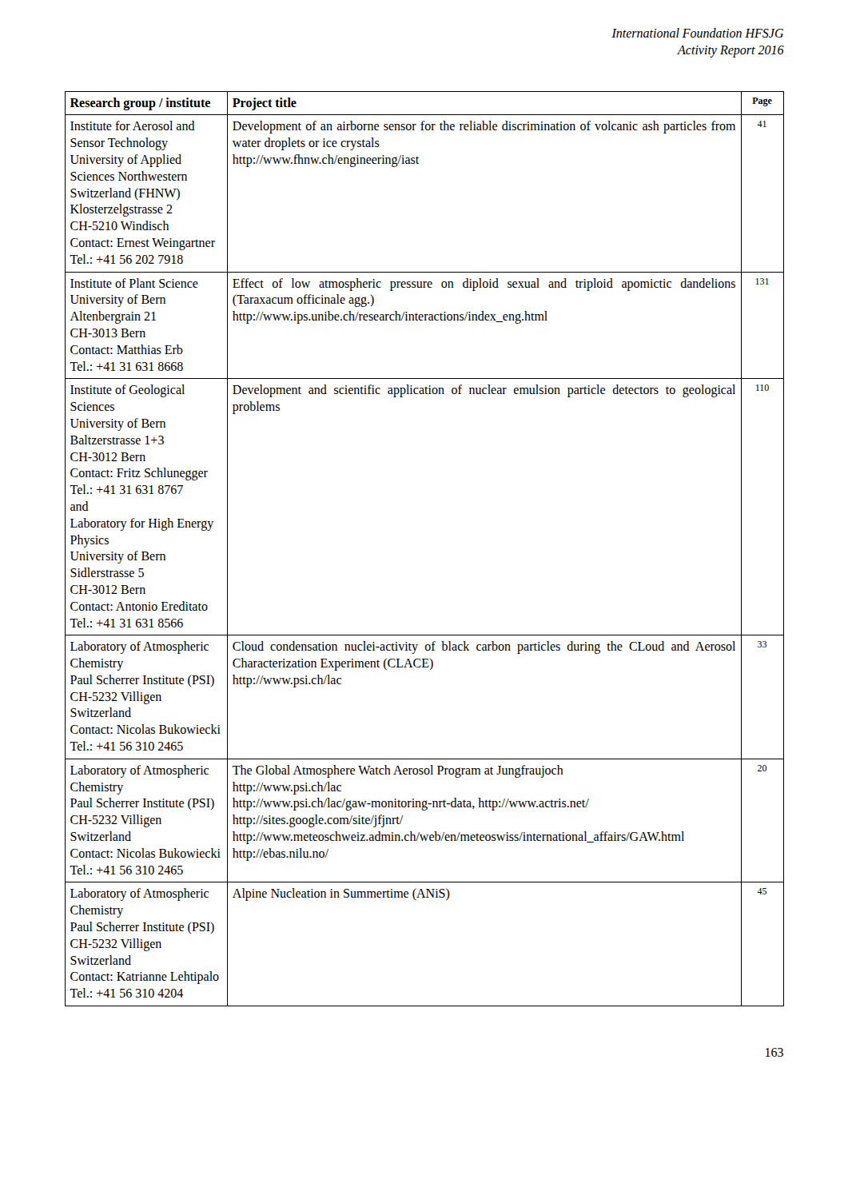International Foundation HFSJG
Activity Report 2016
| Research group / institute | Project title | Page |
| --- | --- | --- |
| Institute for Aerosol and Sensor Technology University of Applied Sciences Northwestern Switzerland (FHNW) Klosterzelgstrasse 2 CH-5210 Windisch Contact: Ernest Weingartner Tel.: +41 56 202 7918 | Development of an airborne sensor for the reliable discrimination of volcanic ash particles from water droplets or ice crystals http://www.fhnw.ch/engineering/iast | 41 |
| Institute of Plant Science University of Bern Altenbergrain 21 CH-3013 Bern Contact: Matthias Erb Tel.: +41 31 631 8668 | Effect of low atmospheric pressure on diploid sexual and triploid apomictic dandelions (Taraxacum officinale agg.) http://www.ips.unibe.ch/research/interactions/index_eng.html | 131 |
| Institute of Geological Sciences University of Bern Baltzerstrasse 1+3 CH-3012 Bern Contact: Fritz Schlunegger Tel.: +41 31 631 8767 and Laboratory for High Energy Physics University of Bern Sidlerstrasse 5 CH-3012 Bern Contact: Antonio Ereditato Tel.: +41 31 631 8566 | Development and scientific application of nuclear emulsion particle detectors to geological problems | 110 |
| Laboratory of Atmospheric Chemistry Paul Scherrer Institute (PSI) CH-5232 Villigen Switzerland Contact: Nicolas Bukowiecki Tel.: +41 56 310 2465 | Cloud condensation nuclei-activity of black carbon particles during the CLoud and Aerosol Characterization Experiment (CLACE) http://www.psi.ch/lac | 33 |
| Laboratory of Atmospheric Chemistry Paul Scherrer Institute (PSI) CH-5232 Villigen Switzerland Contact: Nicolas Bukowiecki Tel.: +41 56 310 2465 | The Global Atmosphere Watch Aerosol Program at Jungfraujoch http://www.psi.ch/lac http://www.psi.ch/lac/gaw-monitoring-nrt-data, http://www.actris.net/ http://sites.google.com/site/jfjnrt/ http://www.meteoschweiz.admin.ch/web/en/meteoswiss/international_affairs/GAW.html http://ebas.nilu.no/ | 20 |
| Laboratory of Atmospheric Chemistry Paul Scherrer Institute (PSI) CH-5232 Villigen Switzerland Contact: Katrianne Lehtipalo Tel.: +41 56 310 4204 | Alpine Nucleation in Summertime (ANiS) | 45 |
163